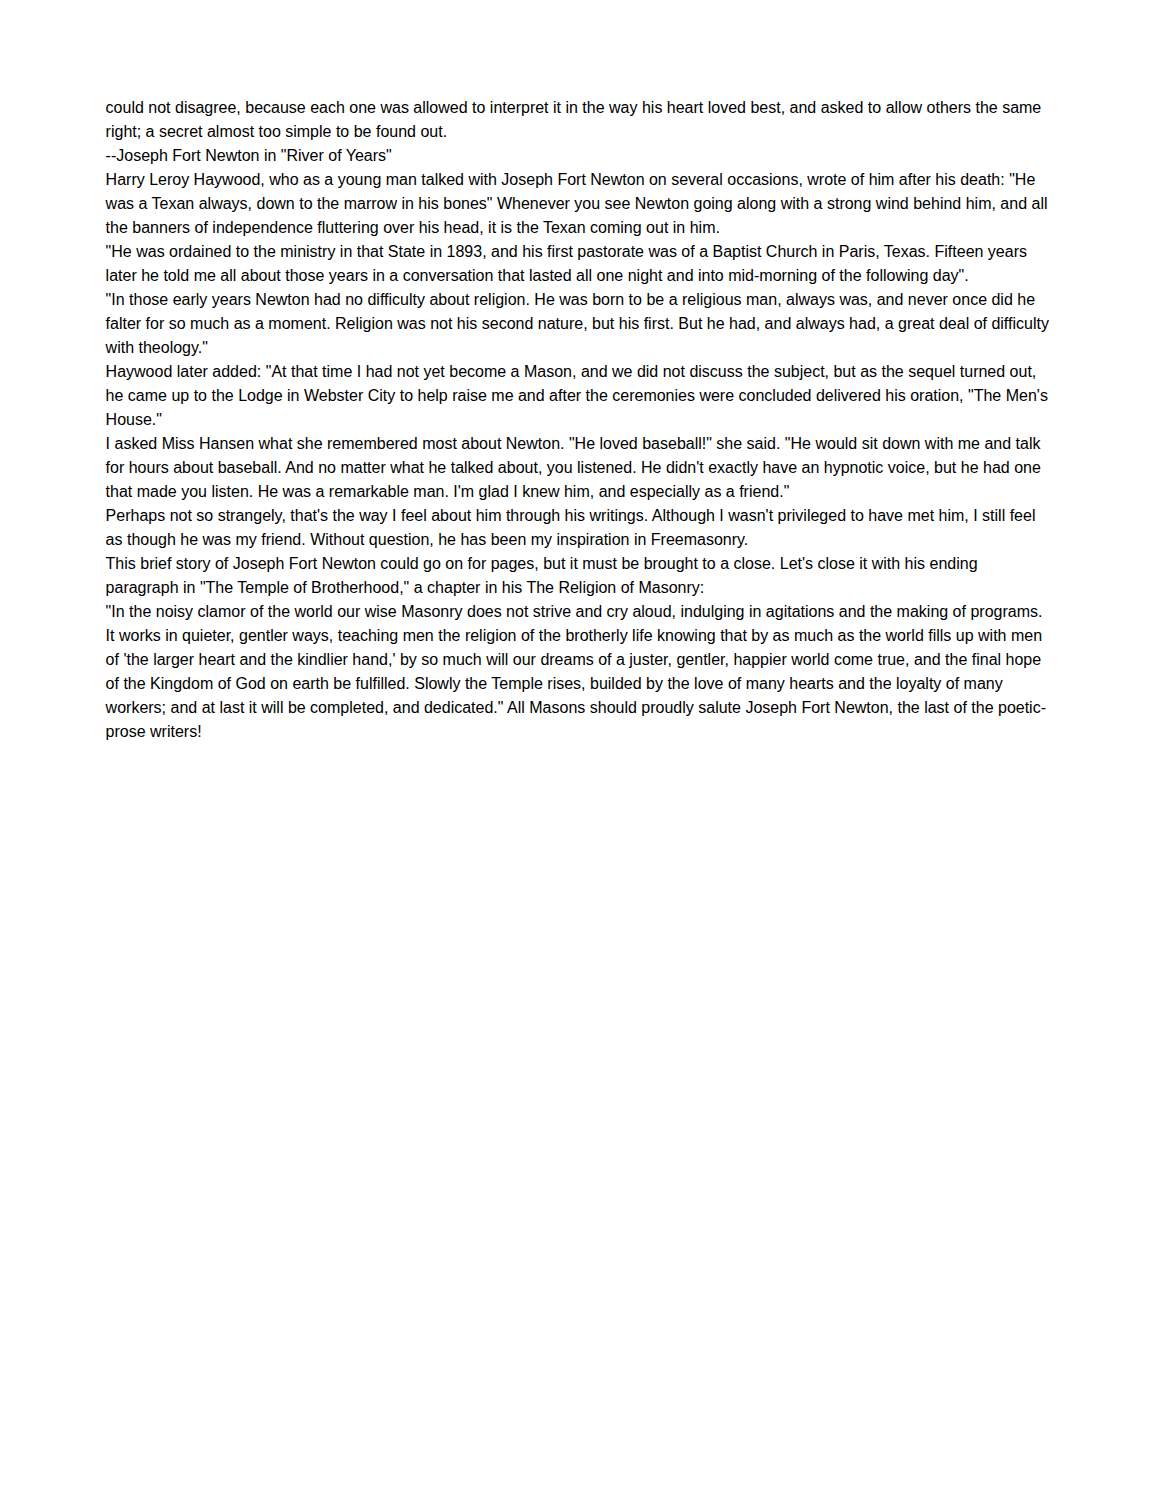could not disagree, because each one was allowed to interpret it in the way his heart loved best, and asked to allow others the same right; a secret almost too simple to be found out.
--Joseph Fort Newton in "River of Years"
Harry Leroy Haywood, who as a young man talked with Joseph Fort Newton on several occasions, wrote of him after his death: "He was a Texan always, down to the marrow in his bones" Whenever you see Newton going along with a strong wind behind him, and all the banners of independence fluttering over his head, it is the Texan coming out in him.
"He was ordained to the ministry in that State in 1893, and his first pastorate was of a Baptist Church in Paris, Texas. Fifteen years later he told me all about those years in a conversation that lasted all one night and into mid-morning of the following day".
"In those early years Newton had no difficulty about religion. He was born to be a religious man, always was, and never once did he falter for so much as a moment. Religion was not his second nature, but his first. But he had, and always had, a great deal of difficulty with theology."
Haywood later added: "At that time I had not yet become a Mason, and we did not discuss the subject, but as the sequel turned out, he came up to the Lodge in Webster City to help raise me and after the ceremonies were concluded delivered his oration, "The Men's House."
I asked Miss Hansen what she remembered most about Newton. "He loved baseball!" she said. "He would sit down with me and talk for hours about baseball. And no matter what he talked about, you listened. He didn't exactly have an hypnotic voice, but he had one that made you listen. He was a remarkable man. I'm glad I knew him, and especially as a friend."
Perhaps not so strangely, that's the way I feel about him through his writings. Although I wasn't privileged to have met him, I still feel as though he was my friend. Without question, he has been my inspiration in Freemasonry.
This brief story of Joseph Fort Newton could go on for pages, but it must be brought to a close. Let's close it with his ending paragraph in "The Temple of Brotherhood," a chapter in his The Religion of Masonry:
"In the noisy clamor of the world our wise Masonry does not strive and cry aloud, indulging in agitations and the making of programs. It works in quieter, gentler ways, teaching men the religion of the brotherly life knowing that by as much as the world fills up with men of 'the larger heart and the kindlier hand,' by so much will our dreams of a juster, gentler, happier world come true, and the final hope of the Kingdom of God on earth be fulfilled. Slowly the Temple rises, builded by the love of many hearts and the loyalty of many workers; and at last it will be completed, and dedicated." All Masons should proudly salute Joseph Fort Newton, the last of the poetic-prose writers!